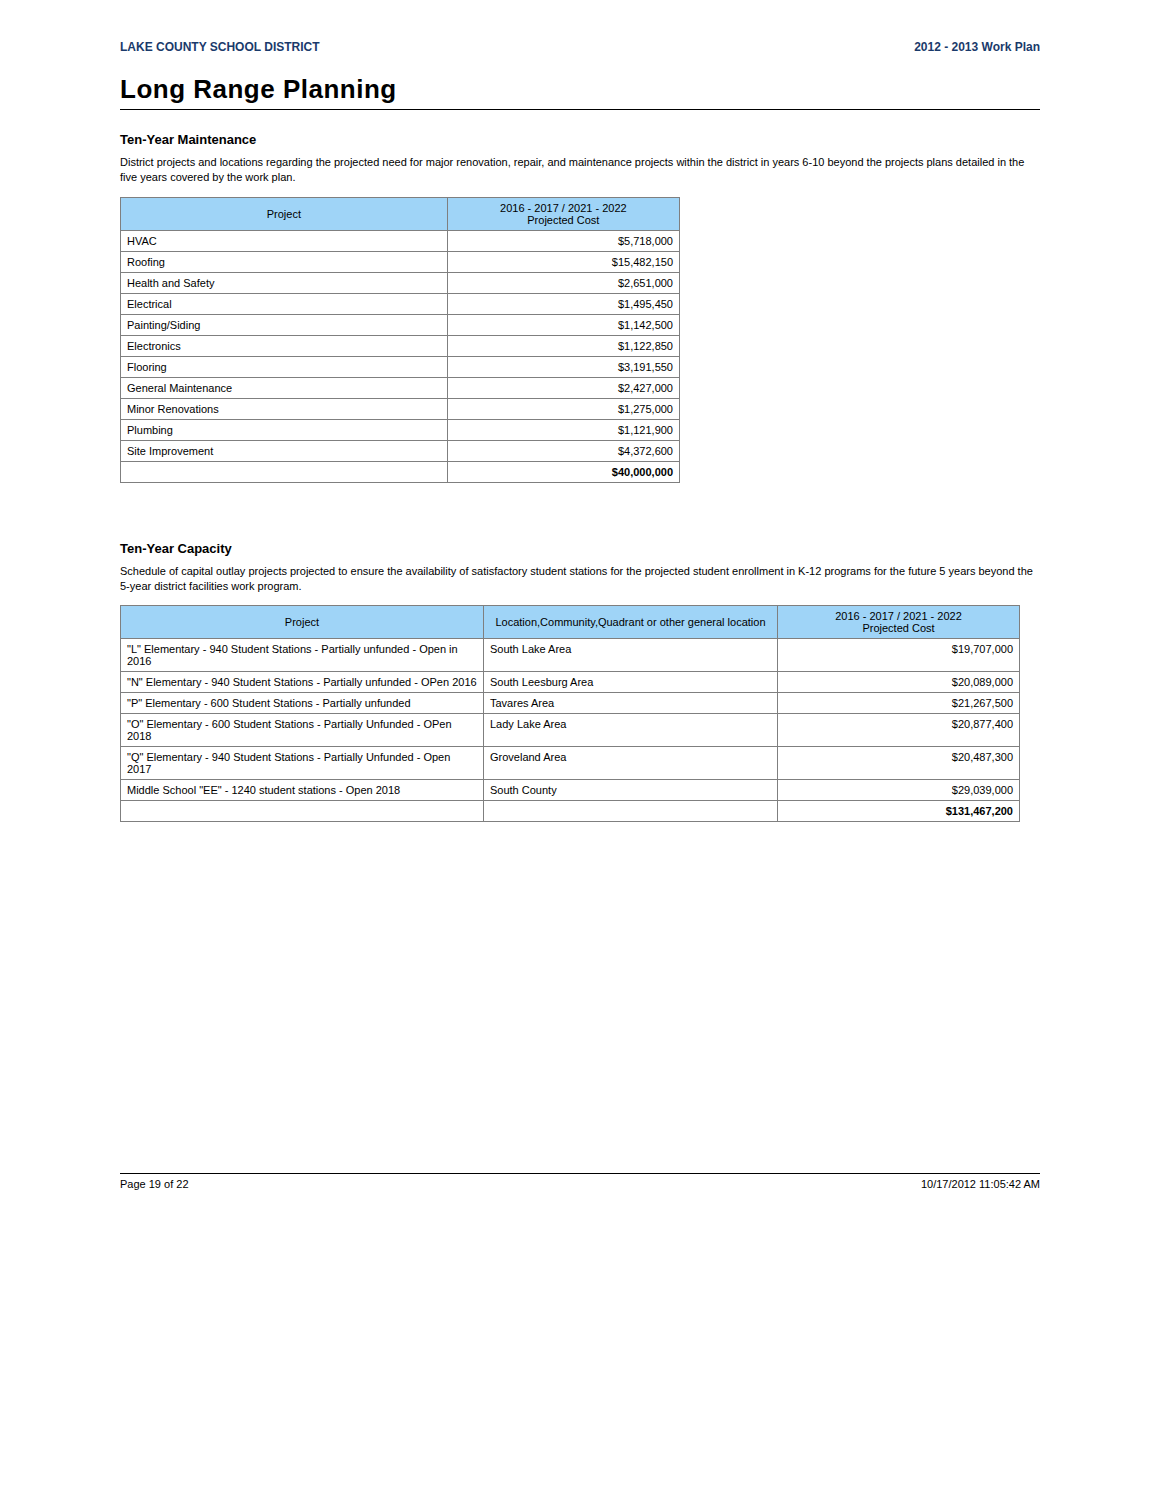LAKE COUNTY SCHOOL DISTRICT
2012 - 2013 Work Plan
Long Range Planning
Ten-Year Maintenance
District projects and locations regarding the projected need for major renovation, repair, and maintenance projects within the district in years 6-10 beyond the projects plans detailed in the five years covered by the work plan.
| Project | 2016 - 2017 / 2021 - 2022 Projected Cost |
| --- | --- |
| HVAC | $5,718,000 |
| Roofing | $15,482,150 |
| Health and Safety | $2,651,000 |
| Electrical | $1,495,450 |
| Painting/Siding | $1,142,500 |
| Electronics | $1,122,850 |
| Flooring | $3,191,550 |
| General Maintenance | $2,427,000 |
| Minor Renovations | $1,275,000 |
| Plumbing | $1,121,900 |
| Site Improvement | $4,372,600 |
| | $40,000,000 |
Ten-Year Capacity
Schedule of capital outlay projects projected to ensure the availability of satisfactory student stations for the projected student enrollment in K-12 programs for the future 5 years beyond the 5-year district facilities work program.
| Project | Location,Community,Quadrant or other general location | 2016 - 2017 / 2021 - 2022 Projected Cost |
| --- | --- | --- |
| "L" Elementary - 940 Student Stations - Partially unfunded - Open in 2016 | South Lake Area | $19,707,000 |
| "N" Elementary - 940 Student Stations - Partially unfunded - OPen 2016 | South Leesburg Area | $20,089,000 |
| "P" Elementary - 600 Student Stations - Partially unfunded | Tavares Area | $21,267,500 |
| "O" Elementary - 600 Student Stations - Partially Unfunded - OPen 2018 | Lady Lake Area | $20,877,400 |
| "Q" Elementary - 940 Student Stations - Partially Unfunded - Open 2017 | Groveland Area | $20,487,300 |
| Middle School "EE" - 1240 student stations - Open 2018 | South County | $29,039,000 |
| | | $131,467,200 |
Page 19 of 22
10/17/2012 11:05:42 AM